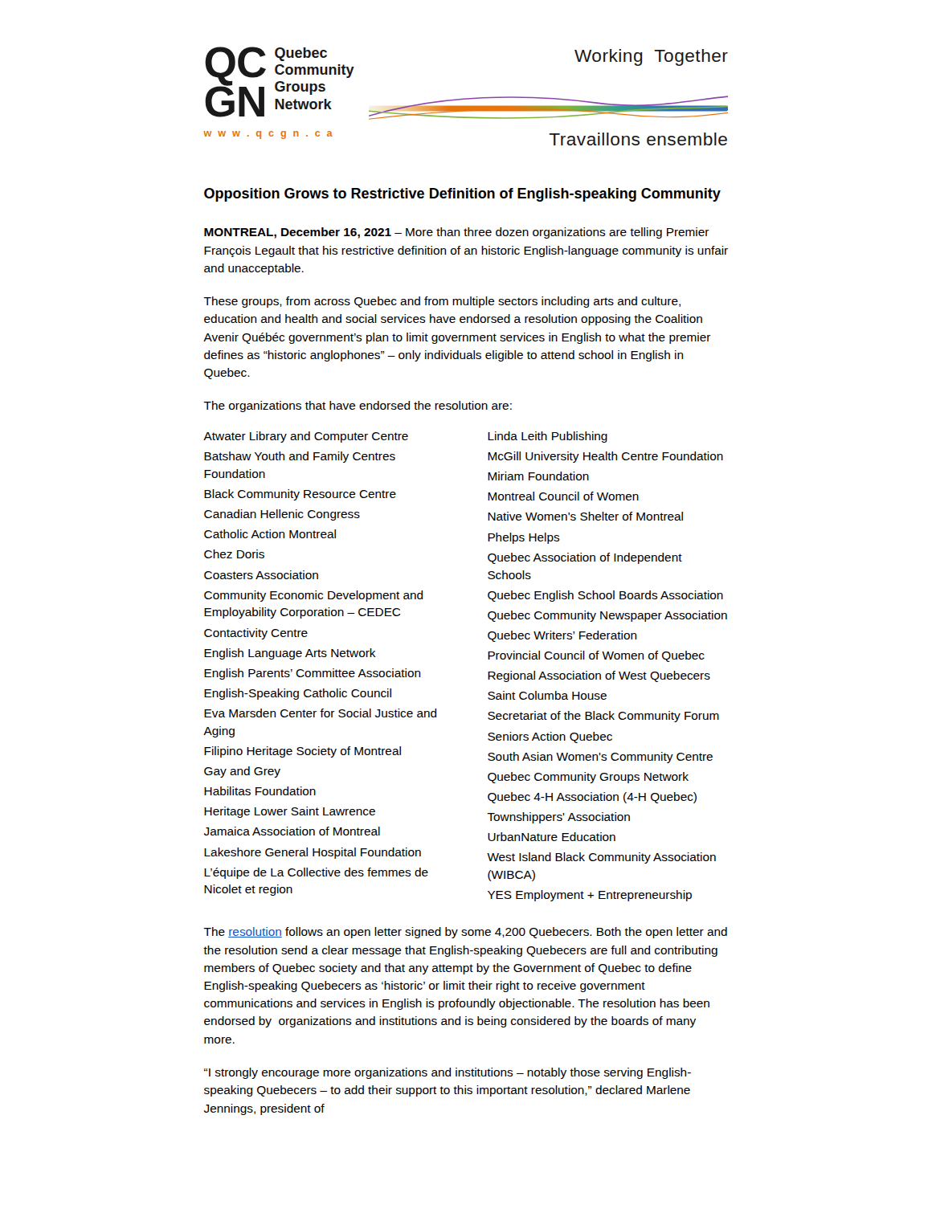QC
GN
Quebec
Community
Groups
Network
w w w . q c g n . c a
Working Together
Travaillons ensemble
Opposition Grows to Restrictive Definition of English-speaking Community
MONTREAL, December 16, 2021 – More than three dozen organizations are telling Premier François Legault that his restrictive definition of an historic English-language community is unfair and unacceptable.
These groups, from across Quebec and from multiple sectors including arts and culture, education and health and social services have endorsed a resolution opposing the Coalition Avenir Québéc government’s plan to limit government services in English to what the premier defines as “historic anglophones” – only individuals eligible to attend school in English in Quebec.
The organizations that have endorsed the resolution are:
Atwater Library and Computer Centre
Batshaw Youth and Family Centres Foundation
Black Community Resource Centre
Canadian Hellenic Congress
Catholic Action Montreal
Chez Doris
Coasters Association
Community Economic Development and Employability Corporation – CEDEC
Contactivity Centre
English Language Arts Network
English Parents’ Committee Association
English-Speaking Catholic Council
Eva Marsden Center for Social Justice and Aging
Filipino Heritage Society of Montreal
Gay and Grey
Habilitas Foundation
Heritage Lower Saint Lawrence
Jamaica Association of Montreal
Lakeshore General Hospital Foundation
L’équipe de La Collective des femmes de Nicolet et region
Linda Leith Publishing
McGill University Health Centre Foundation
Miriam Foundation
Montreal Council of Women
Native Women's Shelter of Montreal
Phelps Helps
Quebec Association of Independent Schools
Quebec English School Boards Association
Quebec Community Newspaper Association
Quebec Writers’ Federation
Provincial Council of Women of Quebec
Regional Association of West Quebecers
Saint Columba House
Secretariat of the Black Community Forum
Seniors Action Quebec
South Asian Women's Community Centre
Quebec Community Groups Network
Quebec 4-H Association (4-H Quebec)
Townshippers' Association
UrbanNature Education
West Island Black Community Association (WIBCA)
YES Employment + Entrepreneurship
The resolution follows an open letter signed by some 4,200 Quebecers. Both the open letter and the resolution send a clear message that English-speaking Quebecers are full and contributing members of Quebec society and that any attempt by the Government of Quebec to define English-speaking Quebecers as ‘historic’ or limit their right to receive government communications and services in English is profoundly objectionable. The resolution has been endorsed by organizations and institutions and is being considered by the boards of many more.
“I strongly encourage more organizations and institutions – notably those serving English-speaking Quebecers – to add their support to this important resolution,” declared Marlene Jennings, president of